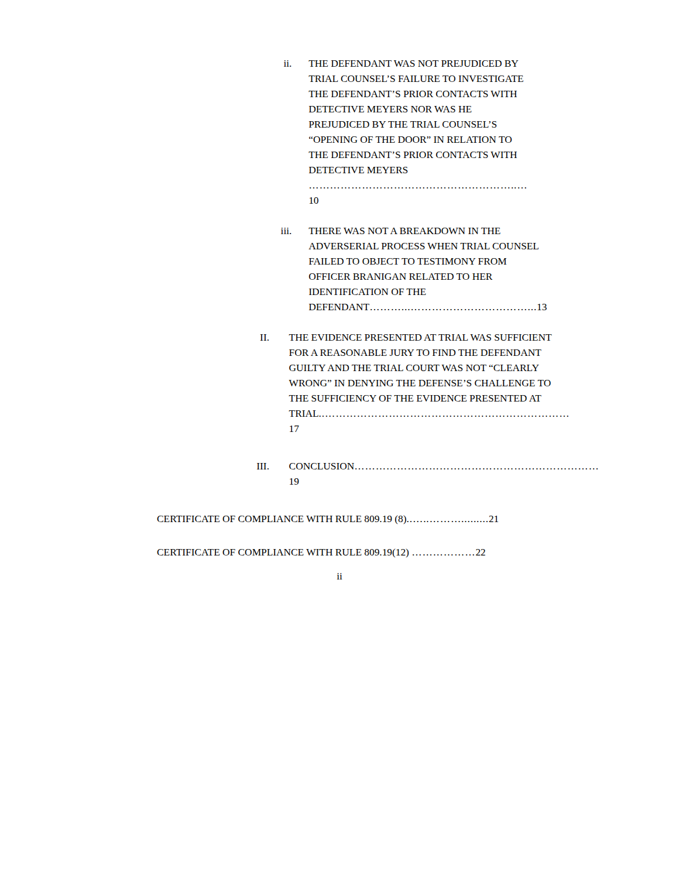ii. The defendant was not prejudiced by trial counsel’s failure to investigate the defendant’s prior contacts with Detective Meyers nor was he prejudiced by the trial counsel’s “opening of the door” in relation to the defendant’s prior contacts with Detective Meyers …………………………………………………..…10
iii. There was not a breakdown in the adverserial process when trial counsel failed to object to testimony from Officer Branigan related to her identification of the defendant………...……………………………... 13
II. The evidence presented at trial was sufficient for a reasonable jury to find the defendant guilty and the trial court was not “clearly wrong” in denying the defense’s challenge to the sufficiency of the evidence presented at trial..……………………………………………………………17
III. Conclusion……………………………………………………………19
Certificate of compliance with Rule 809.19 (8)..…..………......... 21
Certificate of compliance with Rule 809.19(12) ………………22
ii